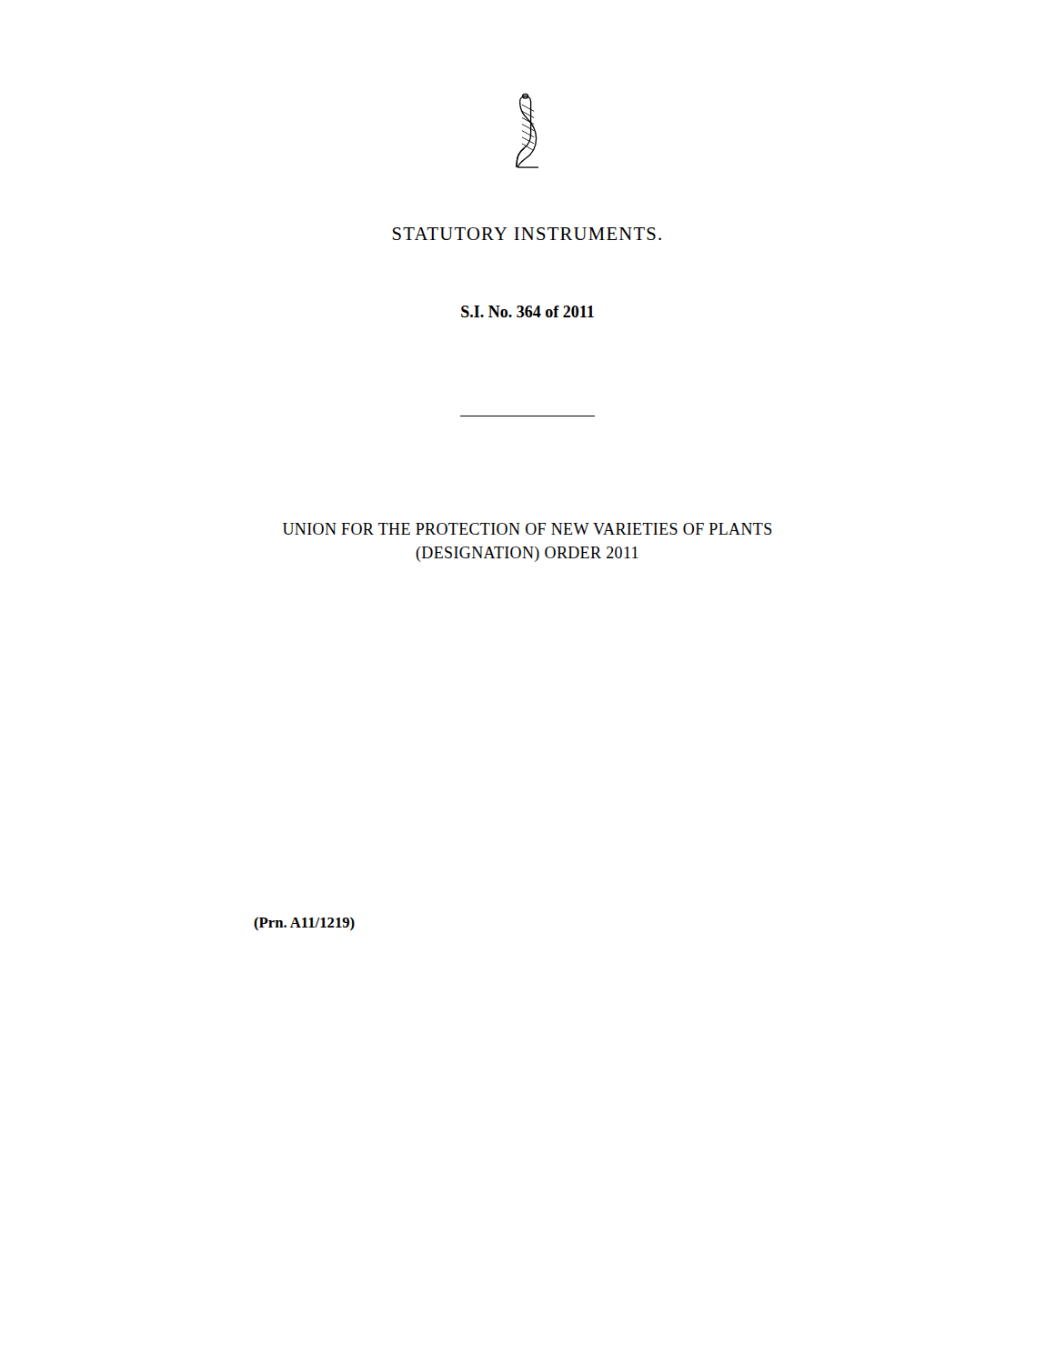STATUTORY INSTRUMENTS.
S.I. No. 364 of 2011
UNION FOR THE PROTECTION OF NEW VARIETIES OF PLANTS
(DESIGNATION) ORDER 2011
(Prn. A11/1219)